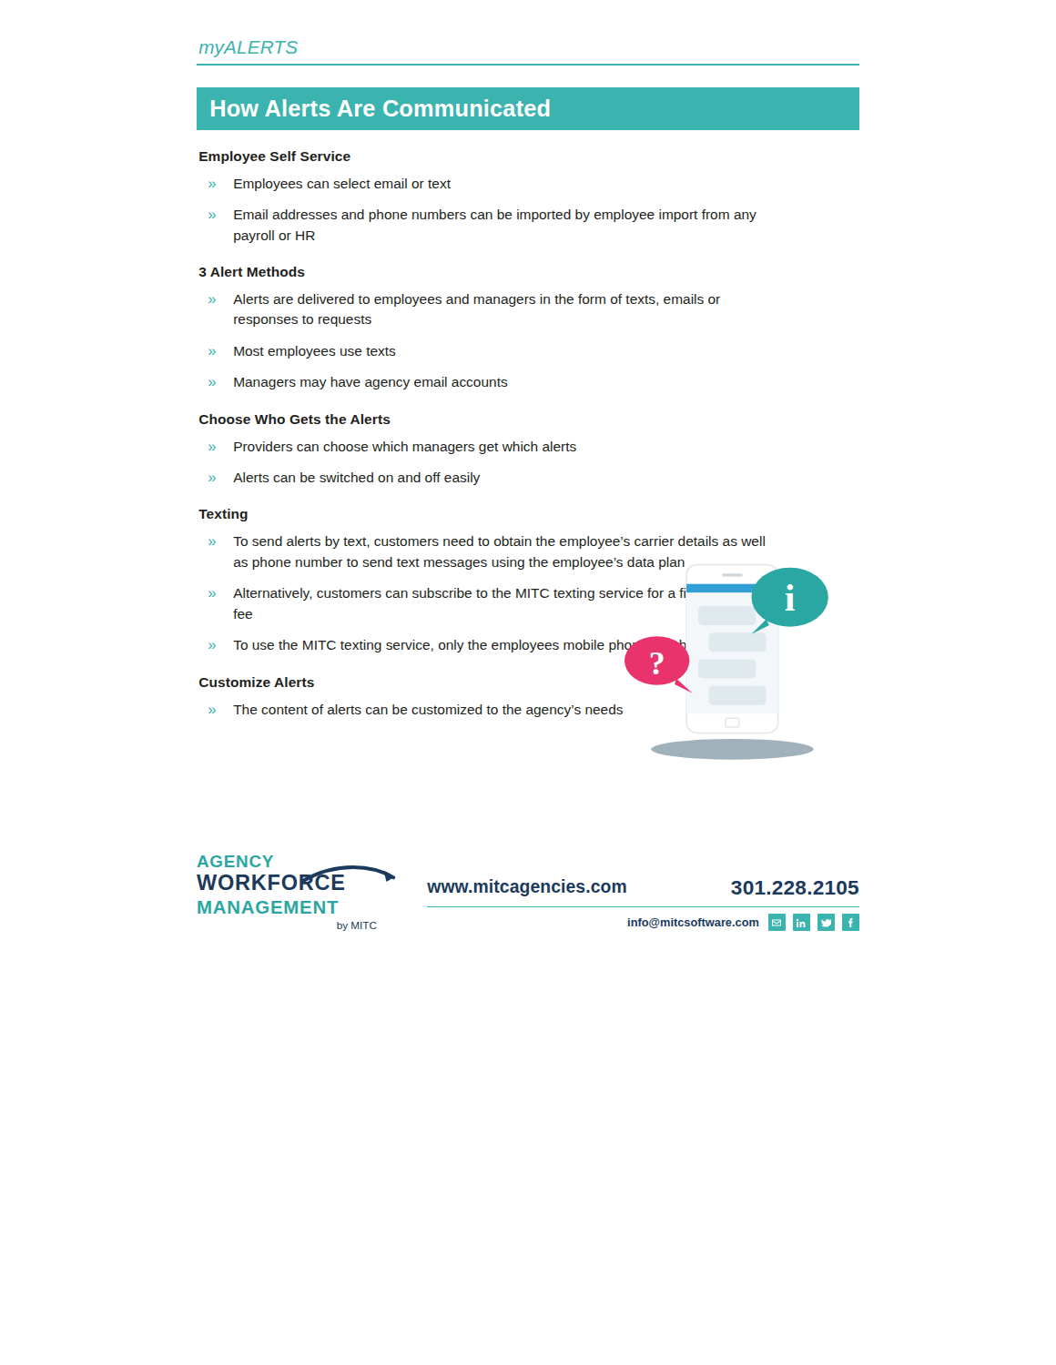my ALERTS
How Alerts Are Communicated
Employee Self Service
Employees can select email or text
Email addresses and phone numbers can be imported by employee import from any payroll or HR
3 Alert Methods
Alerts are delivered to employees and managers in the form of texts, emails or responses to requests
Most employees use texts
Managers may have agency email accounts
Choose Who Gets the Alerts
Providers can choose which managers get which alerts
Alerts can be switched on and off easily
Texting
To send alerts by text, customers need to obtain the employee’s carrier details as well as phone number to send text messages using the employee’s data plan
Alternatively, customers can subscribe to the MITC texting service for a fixed monthly fee
To use the MITC texting service, only the employees mobile phone number is required
Customize Alerts
The content of alerts can be customized to the agency’s needs
i ?
AGENCY WORKFORCE MANAGEMENT by MITC
www.mitcagencies.com 301.228.2105
info@mitcsoftware.com